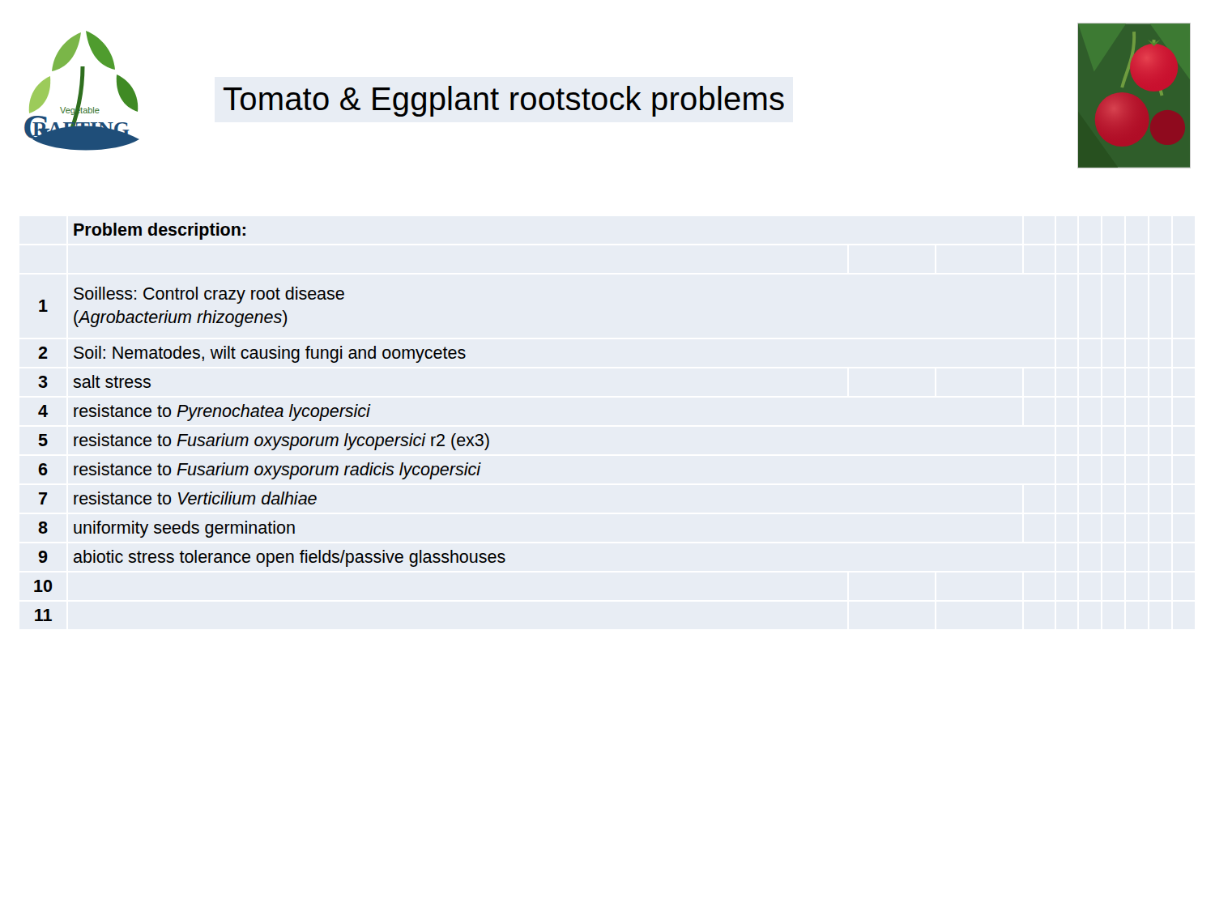Vegetable RAFTING G
Tomato & Eggplant rootstock problems
| | Problem description: | | | | | | | |
| 1 | Soilless: Control crazy root disease ( Agrobacterium rhizogenes ) | | | | | | |
| 2 | Soil: Nematodes, wilt causing fungi and oomycetes | | | | | | |
| 3 | salt stress | | | | | | | | | |
| 4 | resistance to Pyrenochatea lycopersici | | | | | | | |
| 5 | resistance to Fusarium oxysporum lycopersici r2 (ex3) | | | | | | |
| 6 | resistance to Fusarium oxysporum radicis lycopersici | | | | | | |
| 7 | resistance to Verticilium dalhiae | | | | | | | |
| 8 | uniformity seeds germination | | | | | | | |
| 9 | abiotic stress tolerance open fields/passive glasshouses | | | | | | |
| 10 | | | | | | | | | | |
| 11 | | | | | | | | | | |